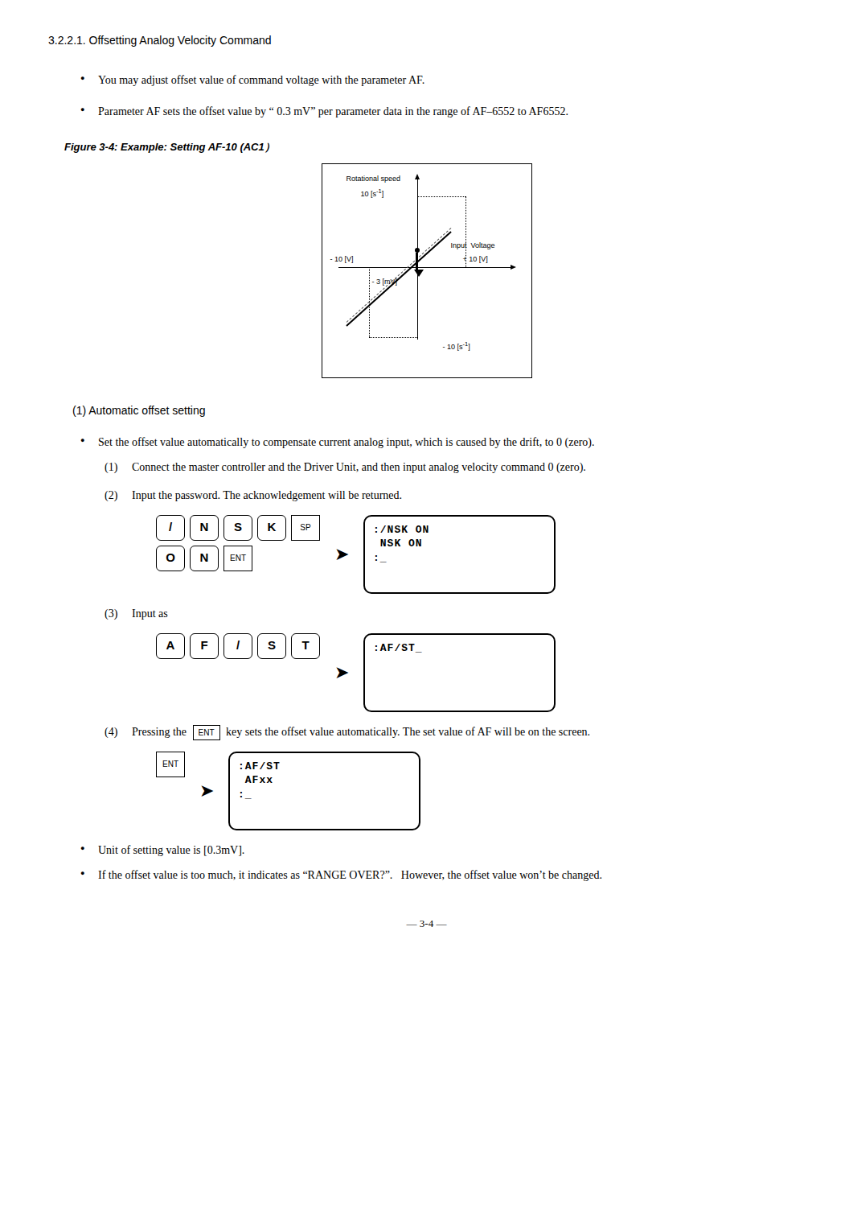3.2.2.1. Offsetting Analog Velocity Command
You may adjust offset value of command voltage with the parameter AF.
Parameter AF sets the offset value by “ 0.3 mV” per parameter data in the range of AF–6552 to AF6552.
Figure 3-4: Example: Setting AF-10 (AC1）
Rotational speed 10 [s-1] - 10 [V] Input Voltage + 10 [V] - 3 [mV] - 10 [s-1]
(1) Automatic offset setting
Set the offset value automatically to compensate current analog input, which is caused by the drift, to 0 (zero).
Connect the master controller and the Driver Unit, and then input analog velocity command 0 (zero).
Input the password. The acknowledgement will be returned.
/ N S K SP
O N ENT
:/NSK ON
NSK ON
:_
Input as
A F / S T
:AF/ST_
Pressing the ENT key sets the offset value automatically. The set value of AF will be on the screen.
ENT
:AF/ST
AFxx
:_
Unit of setting value is [0.3mV].
If the offset value is too much, it indicates as “RANGE OVER?”. However, the offset value won’t be changed.
— 3-4 —